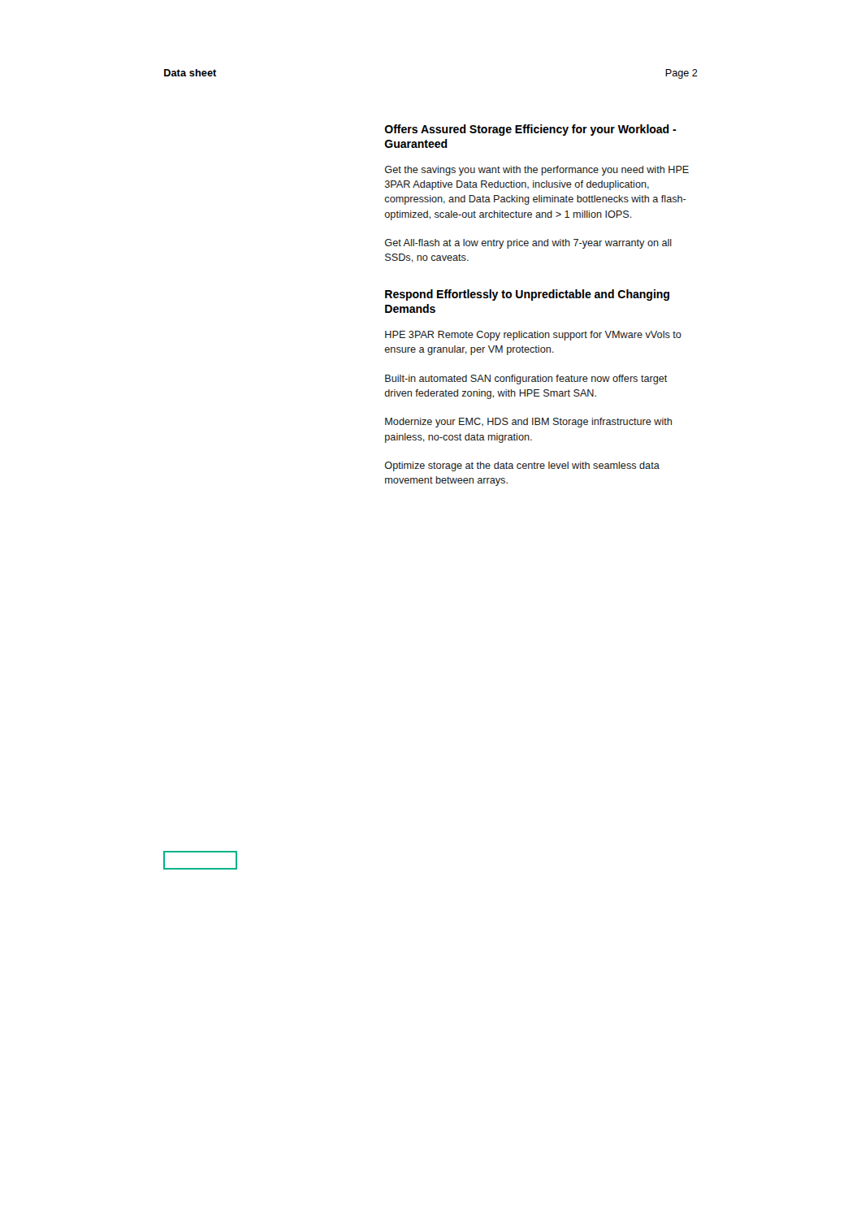Data sheet Page 2
Offers Assured Storage Efficiency for your Workload - Guaranteed
Get the savings you want with the performance you need with HPE 3PAR Adaptive Data Reduction, inclusive of deduplication, compression, and Data Packing eliminate bottlenecks with a flash-optimized, scale-out architecture and > 1 million IOPS.
Get All-flash at a low entry price and with 7-year warranty on all SSDs, no caveats.
Respond Effortlessly to Unpredictable and Changing Demands
HPE 3PAR Remote Copy replication support for VMware vVols to ensure a granular, per VM protection.
Built-in automated SAN configuration feature now offers target driven federated zoning, with HPE Smart SAN.
Modernize your EMC, HDS and IBM Storage infrastructure with painless, no-cost data migration.
Optimize storage at the data centre level with seamless data movement between arrays.